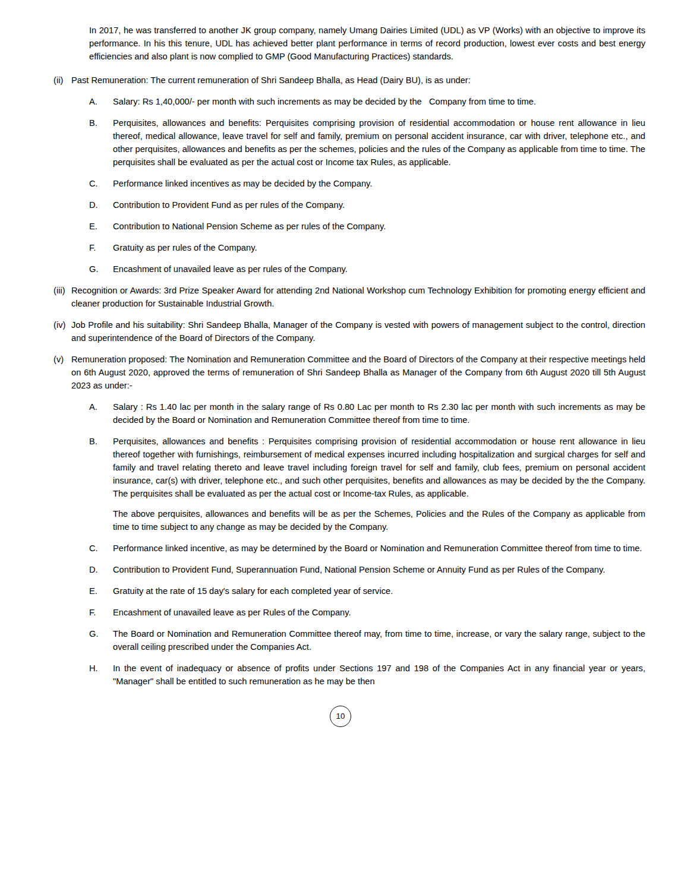In 2017, he was transferred to another JK group company, namely Umang Dairies Limited (UDL) as VP (Works) with an objective to improve its performance. In his this tenure, UDL has achieved better plant performance in terms of record production, lowest ever costs and best energy efficiencies and also plant is now complied to GMP (Good Manufacturing Practices) standards.
(ii)
Past Remuneration: The current remuneration of Shri Sandeep Bhalla, as Head (Dairy BU), is as under:
A.
Salary: Rs 1,40,000/- per month with such increments as may be decided by the Company from time to time.
B.
Perquisites, allowances and benefits: Perquisites comprising provision of residential accommodation or house rent allowance in lieu thereof, medical allowance, leave travel for self and family, premium on personal accident insurance, car with driver, telephone etc., and other perquisites, allowances and benefits as per the schemes, policies and the rules of the Company as applicable from time to time. The perquisites shall be evaluated as per the actual cost or Income tax Rules, as applicable.
C.
Performance linked incentives as may be decided by the Company.
D.
Contribution to Provident Fund as per rules of the Company.
E.
Contribution to National Pension Scheme as per rules of the Company.
F.
Gratuity as per rules of the Company.
G.
Encashment of unavailed leave as per rules of the Company.
(iii)
Recognition or Awards: 3rd Prize Speaker Award for attending 2nd National Workshop cum Technology Exhibition for promoting energy efficient and cleaner production for Sustainable Industrial Growth.
(iv)
Job Profile and his suitability: Shri Sandeep Bhalla, Manager of the Company is vested with powers of management subject to the control, direction and superintendence of the Board of Directors of the Company.
(v)
Remuneration proposed: The Nomination and Remuneration Committee and the Board of Directors of the Company at their respective meetings held on 6th August 2020, approved the terms of remuneration of Shri Sandeep Bhalla as Manager of the Company from 6th August 2020 till 5th August 2023 as under:-
A.
Salary : Rs 1.40 lac per month in the salary range of Rs 0.80 Lac per month to Rs 2.30 lac per month with such increments as may be decided by the Board or Nomination and Remuneration Committee thereof from time to time.
B.
Perquisites, allowances and benefits : Perquisites comprising provision of residential accommodation or house rent allowance in lieu thereof together with furnishings, reimbursement of medical expenses incurred including hospitalization and surgical charges for self and family and travel relating thereto and leave travel including foreign travel for self and family, club fees, premium on personal accident insurance, car(s) with driver, telephone etc., and such other perquisites, benefits and allowances as may be decided by the the Company. The perquisites shall be evaluated as per the actual cost or Income-tax Rules, as applicable.
The above perquisites, allowances and benefits will be as per the Schemes, Policies and the Rules of the Company as applicable from time to time subject to any change as may be decided by the Company.
C.
Performance linked incentive, as may be determined by the Board or Nomination and Remuneration Committee thereof from time to time.
D.
Contribution to Provident Fund, Superannuation Fund, National Pension Scheme or Annuity Fund as per Rules of the Company.
E.
Gratuity at the rate of 15 day's salary for each completed year of service.
F.
Encashment of unavailed leave as per Rules of the Company.
G.
The Board or Nomination and Remuneration Committee thereof may, from time to time, increase, or vary the salary range, subject to the overall ceiling prescribed under the Companies Act.
H.
In the event of inadequacy or absence of profits under Sections 197 and 198 of the Companies Act in any financial year or years, "Manager" shall be entitled to such remuneration as he may be then
10